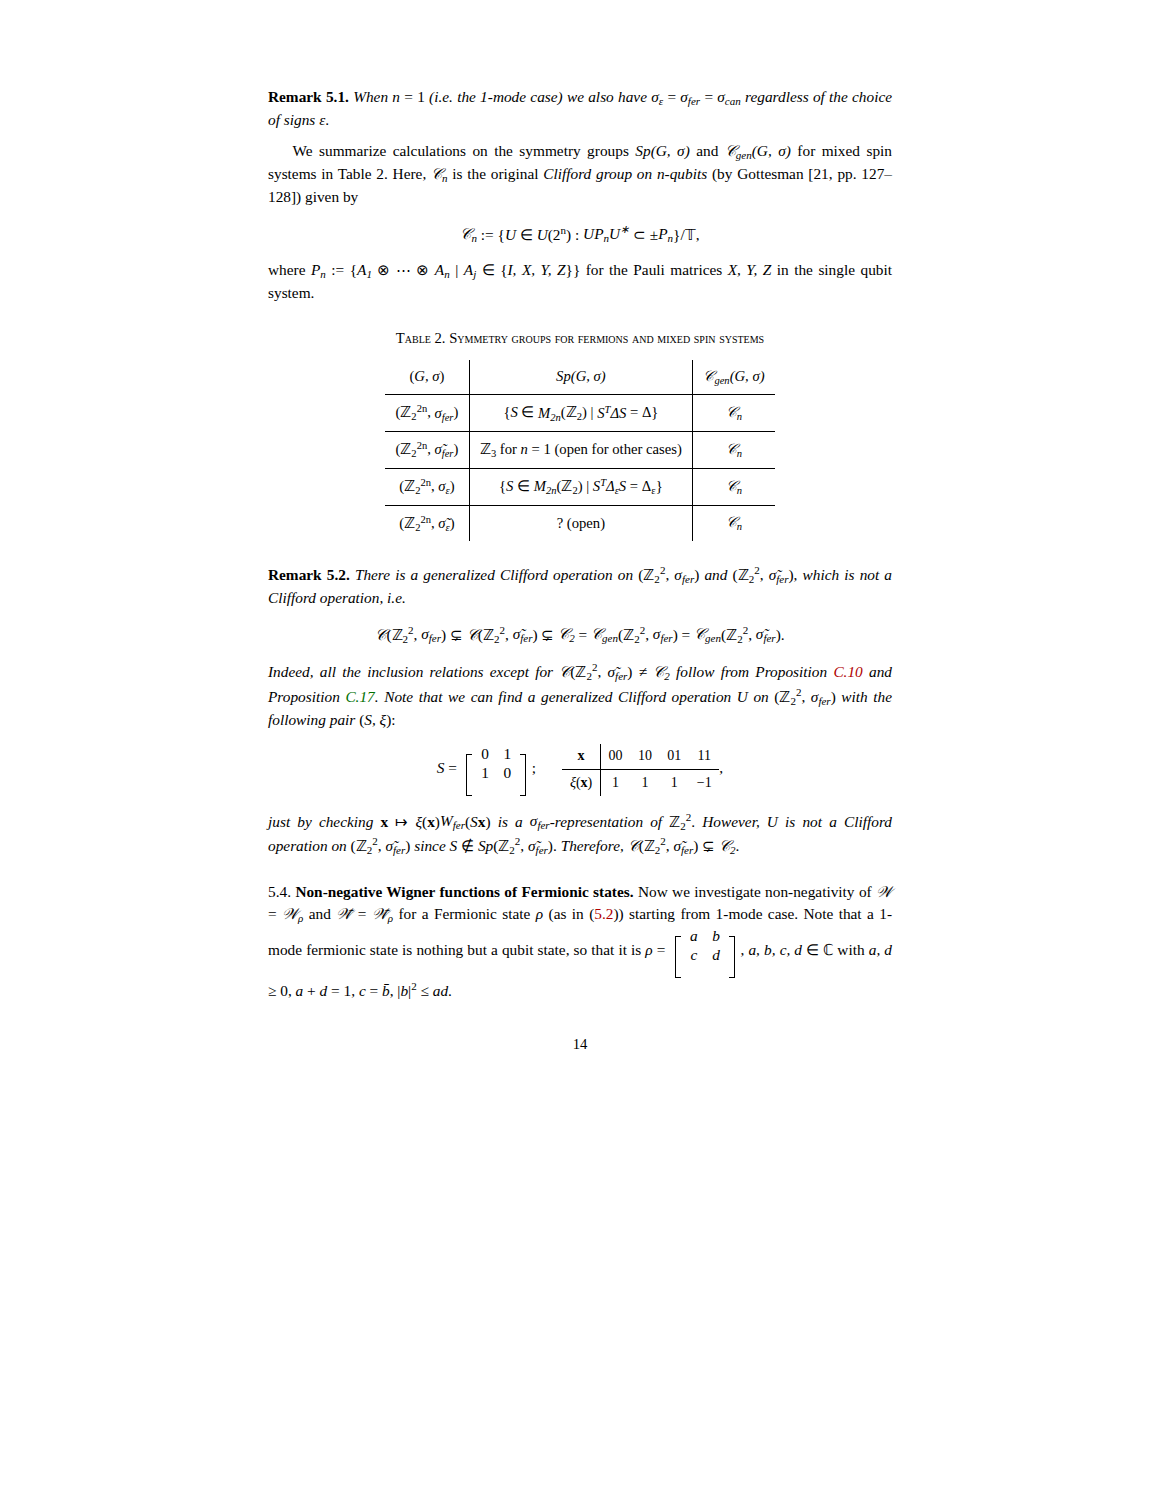Remark 5.1. When n = 1 (i.e. the 1-mode case) we also have σε = σfer = σcan regardless of the choice of signs ε.
We summarize calculations on the symmetry groups Sp(G, σ) and 𝒞gen(G, σ) for mixed spin systems in Table 2. Here, 𝒞n is the original Clifford group on n-qubits (by Gottesman [21, pp. 127–128]) given by
𝒞n := {U ∈ U(2n) : UPn U∗ ⊂ ±Pn}/𝕋,
where Pn := {A1 ⊗ ⋯ ⊗ An | Aj ∈ {I, X, Y, Z}} for the Pauli matrices X, Y, Z in the single qubit system.
Table 2. Symmetry groups for fermions and mixed spin systems
| ( G, σ ) | Sp(G, σ) | 𝒞 gen (G, σ) |
| (ℤ 2 2n , σ fer ) | { S ∈ M 2n (ℤ 2 ) / S T ΔS = Δ} | 𝒞 n |
| (ℤ 2 2n , σ̃ fer ) | ℤ 3 for n = 1 (open for other cases) | 𝒞 n |
| (ℤ 2 2n , σ ε ) | { S ∈ M 2n (ℤ 2 ) / S T Δ ε S = Δ ε } | 𝒞 n |
| (ℤ 2 2n , σ̃ ε ) | ? (open) | 𝒞 n |
Remark 5.2. There is a generalized Clifford operation on (ℤ22, σfer) and (ℤ22, σ̃fer), which is not a Clifford operation, i.e.
𝒞(ℤ22, σfer) ⊊ 𝒞(ℤ22, σ̃fer) ⊊ 𝒞2 = 𝒞gen(ℤ22, σfer) = 𝒞gen(ℤ22, σ̃fer).
Indeed, all the inclusion relations except for 𝒞(ℤ22, σ̃fer) ≠ 𝒞2 follow from Proposition C.10 and Proposition C.17. Note that we can find a generalized Clifford operation U on (ℤ22, σfer) with the following pair (S, ξ):
S = 01 10 ;
| x | 00 | 10 | 01 | 11 |
| ξ ( x ) | 1 | 1 | 1 | −1 |
,
just by checking x ↦ ξ(x)Wfer(Sx) is a σfer-representation of ℤ22. However, U is not a Clifford operation on (ℤ22, σ̃fer) since S ∉ Sp(ℤ22, σ̃fer). Therefore, 𝒞(ℤ22, σ̃fer) ⊊ 𝒞2.
5.4. Non-negative Wigner functions of Fermionic states. Now we investigate non-negativity of 𝒲 = 𝒲ρ and 𝒲̃ = 𝒲̃ρ for a Fermionic state ρ (as in (5.2)) starting from 1-mode case. Note that a 1-mode fermionic state is nothing but a qubit state, so that it is ρ = ab cd , a, b, c, d ∈ ℂ with a, d ≥ 0, a + d = 1, c = b̄, |b|2 ≤ ad.
14